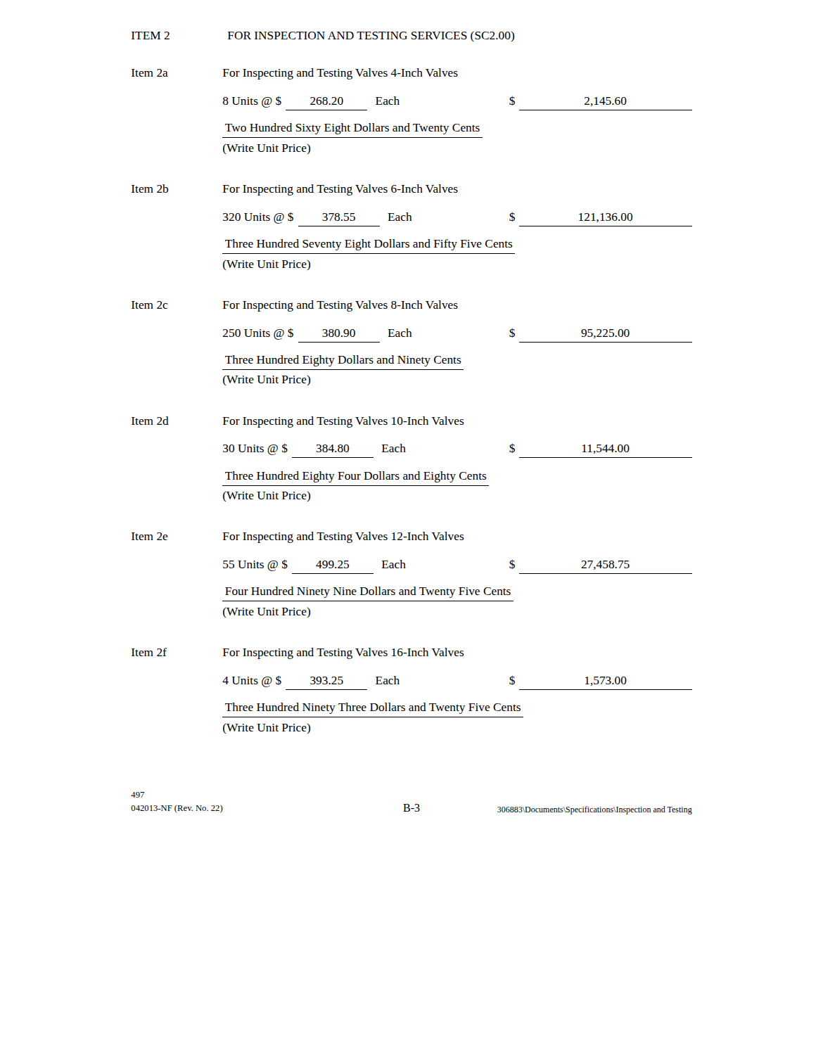ITEM 2 FOR INSPECTION AND TESTING SERVICES (SC2.00)
| Item 2a | For Inspecting and Testing Valves 4-Inch Valves 8 Units @ $ 268.20 Each $ 2,145.60 Two Hundred Sixty Eight Dollars and Twenty Cents (Write Unit Price) |
| Item 2b | For Inspecting and Testing Valves 6-Inch Valves 320 Units @ $ 378.55 Each $ 121,136.00 Three Hundred Seventy Eight Dollars and Fifty Five Cents (Write Unit Price) |
| Item 2c | For Inspecting and Testing Valves 8-Inch Valves 250 Units @ $ 380.90 Each $ 95,225.00 Three Hundred Eighty Dollars and Ninety Cents (Write Unit Price) |
| Item 2d | For Inspecting and Testing Valves 10-Inch Valves 30 Units @ $ 384.80 Each $ 11,544.00 Three Hundred Eighty Four Dollars and Eighty Cents (Write Unit Price) |
| Item 2e | For Inspecting and Testing Valves 12-Inch Valves 55 Units @ $ 499.25 Each $ 27,458.75 Four Hundred Ninety Nine Dollars and Twenty Five Cents (Write Unit Price) |
| Item 2f | For Inspecting and Testing Valves 16-Inch Valves 4 Units @ $ 393.25 Each $ 1,573.00 Three Hundred Ninety Three Dollars and Twenty Five Cents (Write Unit Price) |
497
042013-NF (Rev. No. 22)
B-3
306883\Documents\Specifications\Inspection and Testing